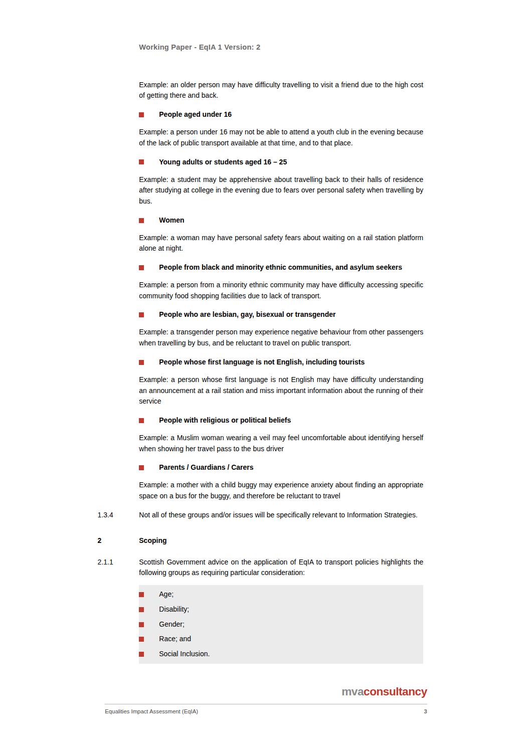Working Paper - EqIA 1 Version: 2
Example: an older person may have difficulty travelling to visit a friend due to the high cost of getting there and back.
People aged under 16
Example: a person under 16 may not be able to attend a youth club in the evening because of the lack of public transport available at that time, and to that place.
Young adults or students aged 16 – 25
Example: a student may be apprehensive about travelling back to their halls of residence after studying at college in the evening due to fears over personal safety when travelling by bus.
Women
Example: a woman may have personal safety fears about waiting on a rail station platform alone at night.
People from black and minority ethnic communities, and asylum seekers
Example: a person from a minority ethnic community may have difficulty accessing specific community food shopping facilities due to lack of transport.
People who are lesbian, gay, bisexual or transgender
Example: a transgender person may experience negative behaviour from other passengers when travelling by bus, and be reluctant to travel on public transport.
People whose first language is not English, including tourists
Example: a person whose first language is not English may have difficulty understanding an announcement at a rail station and miss important information about the running of their service
People with religious or political beliefs
Example: a Muslim woman wearing a veil may feel uncomfortable about identifying herself when showing her travel pass to the bus driver
Parents / Guardians / Carers
Example: a mother with a child buggy may experience anxiety about finding an appropriate space on a bus for the buggy, and therefore be reluctant to travel
1.3.4
Not all of these groups and/or issues will be specifically relevant to Information Strategies.
2
Scoping
2.1.1
Scottish Government advice on the application of EqIA to transport policies highlights the following groups as requiring particular consideration:
Age;
Disability;
Gender;
Race; and
Social Inclusion.
mva consultancy
Equalities Impact Assessment (EqIA)
3